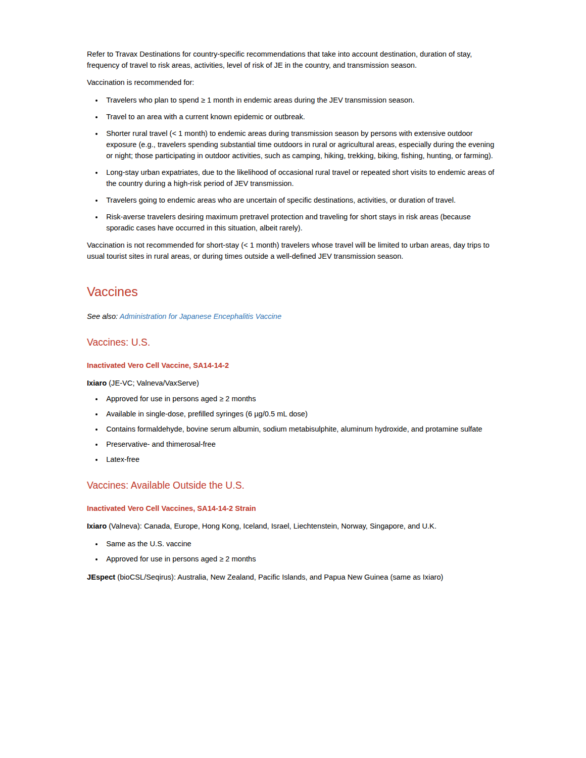Refer to Travax Destinations for country-specific recommendations that take into account destination, duration of stay, frequency of travel to risk areas, activities, level of risk of JE in the country, and transmission season.
Vaccination is recommended for:
Travelers who plan to spend ≥ 1 month in endemic areas during the JEV transmission season.
Travel to an area with a current known epidemic or outbreak.
Shorter rural travel (< 1 month) to endemic areas during transmission season by persons with extensive outdoor exposure (e.g., travelers spending substantial time outdoors in rural or agricultural areas, especially during the evening or night; those participating in outdoor activities, such as camping, hiking, trekking, biking, fishing, hunting, or farming).
Long-stay urban expatriates, due to the likelihood of occasional rural travel or repeated short visits to endemic areas of the country during a high-risk period of JEV transmission.
Travelers going to endemic areas who are uncertain of specific destinations, activities, or duration of travel.
Risk-averse travelers desiring maximum pretravel protection and traveling for short stays in risk areas (because sporadic cases have occurred in this situation, albeit rarely).
Vaccination is not recommended for short-stay (< 1 month) travelers whose travel will be limited to urban areas, day trips to usual tourist sites in rural areas, or during times outside a well-defined JEV transmission season.
Vaccines
See also: Administration for Japanese Encephalitis Vaccine
Vaccines: U.S.
Inactivated Vero Cell Vaccine, SA14-14-2
Ixiaro (JE-VC; Valneva/VaxServe)
Approved for use in persons aged ≥ 2 months
Available in single-dose, prefilled syringes (6 µg/0.5 mL dose)
Contains formaldehyde, bovine serum albumin, sodium metabisulphite, aluminum hydroxide, and protamine sulfate
Preservative- and thimerosal-free
Latex-free
Vaccines: Available Outside the U.S.
Inactivated Vero Cell Vaccines, SA14-14-2 Strain
Ixiaro (Valneva): Canada, Europe, Hong Kong, Iceland, Israel, Liechtenstein, Norway, Singapore, and U.K.
Same as the U.S. vaccine
Approved for use in persons aged ≥ 2 months
JEspect (bioCSL/Seqirus): Australia, New Zealand, Pacific Islands, and Papua New Guinea (same as Ixiaro)